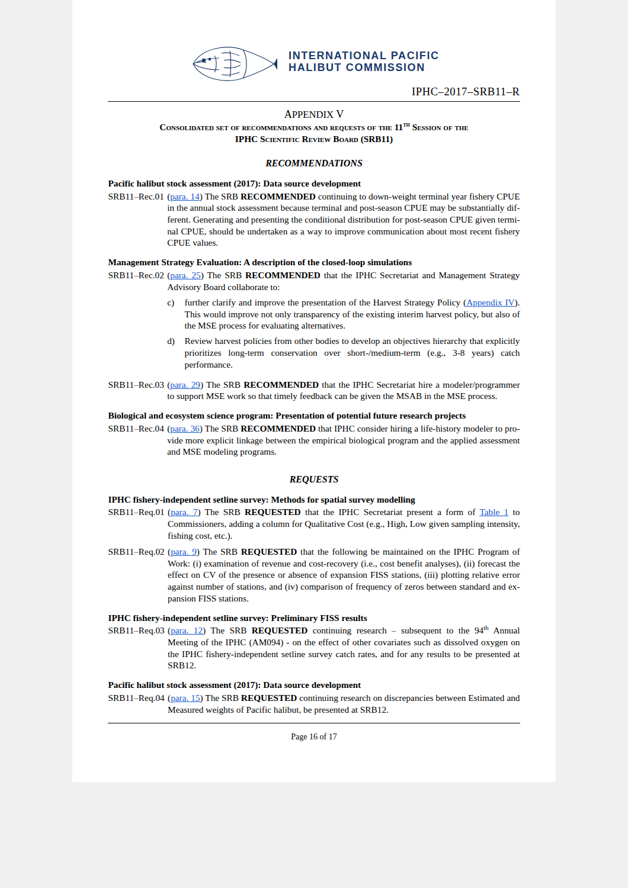INTERNATIONAL PACIFIC
HALIBUT COMMISSION
IPHC–2017–SRB11–R
APPENDIX V
Consolidated set of recommendations and requests of the 11th Session of the
IPHC Scientific Review Board (SRB11)
RECOMMENDATIONS
Pacific halibut stock assessment (2017): Data source development
SRB11–Rec.01
(para. 14) The SRB RECOMMENDED continuing to down-weight terminal year fishery CPUE in the annual stock assessment because terminal and post-season CPUE may be substantially different. Generating and presenting the conditional distribution for post-season CPUE given terminal CPUE, should be undertaken as a way to improve communication about most recent fishery CPUE values.
Management Strategy Evaluation: A description of the closed-loop simulations
SRB11–Rec.02
(para. 25) The SRB RECOMMENDED that the IPHC Secretariat and Management Strategy Advisory Board collaborate to:
c) further clarify and improve the presentation of the Harvest Strategy Policy (Appendix IV). This would improve not only transparency of the existing interim harvest policy, but also of the MSE process for evaluating alternatives.
d) Review harvest policies from other bodies to develop an objectives hierarchy that explicitly prioritizes long-term conservation over short-/medium-term (e.g., 3-8 years) catch performance.
SRB11–Rec.03
(para. 29) The SRB RECOMMENDED that the IPHC Secretariat hire a modeler/programmer to support MSE work so that timely feedback can be given the MSAB in the MSE process.
Biological and ecosystem science program: Presentation of potential future research projects
SRB11–Rec.04
(para. 36) The SRB RECOMMENDED that IPHC consider hiring a life-history modeler to provide more explicit linkage between the empirical biological program and the applied assessment and MSE modeling programs.
REQUESTS
IPHC fishery-independent setline survey: Methods for spatial survey modelling
SRB11–Req.01
(para. 7) The SRB REQUESTED that the IPHC Secretariat present a form of Table 1 to Commissioners, adding a column for Qualitative Cost (e.g., High, Low given sampling intensity, fishing cost, etc.).
SRB11–Req.02
(para. 9) The SRB REQUESTED that the following be maintained on the IPHC Program of Work: (i) examination of revenue and cost-recovery (i.e., cost benefit analyses), (ii) forecast the effect on CV of the presence or absence of expansion FISS stations, (iii) plotting relative error against number of stations, and (iv) comparison of frequency of zeros between standard and expansion FISS stations.
IPHC fishery-independent setline survey: Preliminary FISS results
SRB11–Req.03
(para. 12) The SRB REQUESTED continuing research – subsequent to the 94th Annual Meeting of the IPHC (AM094) - on the effect of other covariates such as dissolved oxygen on the IPHC fishery-independent setline survey catch rates, and for any results to be presented at SRB12.
Pacific halibut stock assessment (2017): Data source development
SRB11–Req.04
(para. 15) The SRB REQUESTED continuing research on discrepancies between Estimated and Measured weights of Pacific halibut, be presented at SRB12.
Page 16 of 17